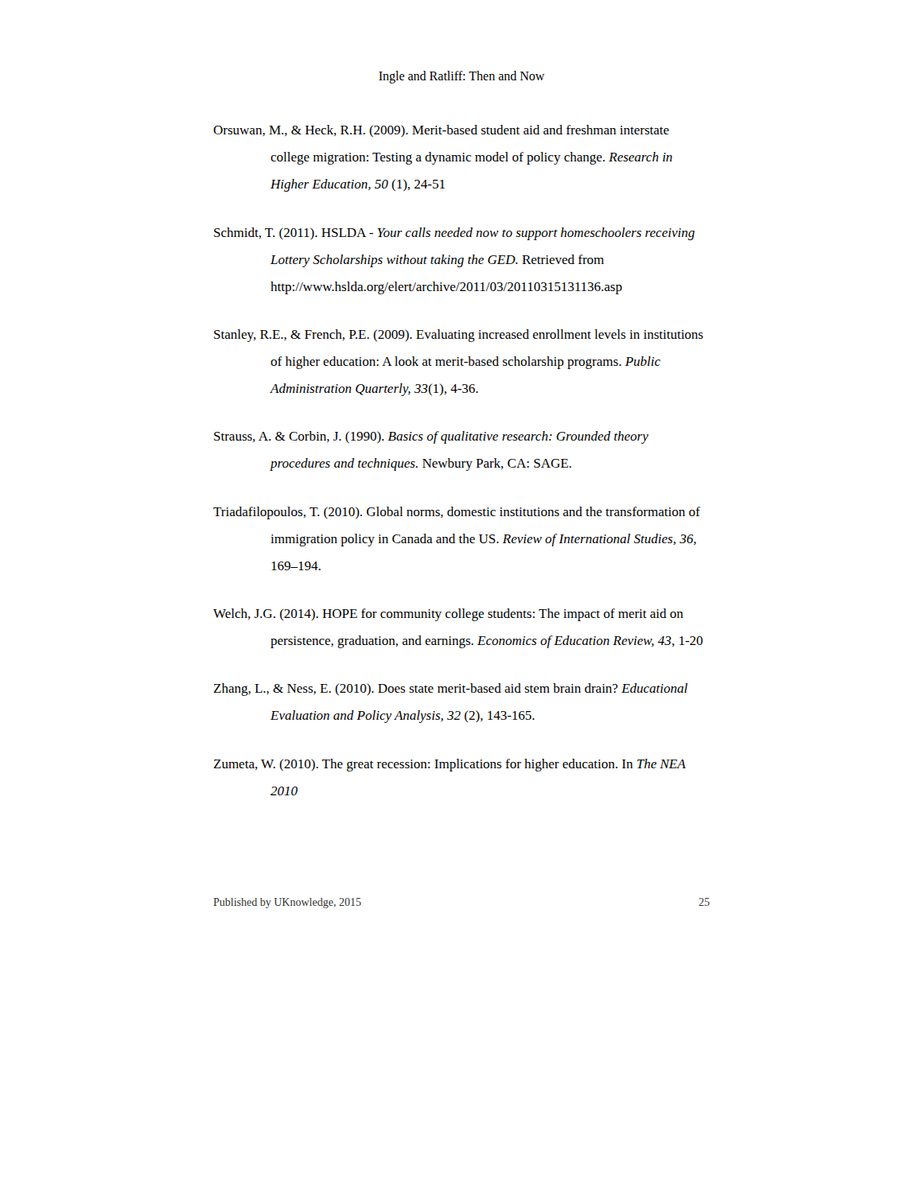Ingle and Ratliff: Then and Now
Orsuwan, M., & Heck, R.H. (2009). Merit-based student aid and freshman interstate college migration: Testing a dynamic model of policy change. Research in Higher Education, 50 (1), 24-51
Schmidt, T. (2011). HSLDA - Your calls needed now to support homeschoolers receiving Lottery Scholarships without taking the GED. Retrieved from http://www.hslda.org/elert/archive/2011/03/20110315131136.asp
Stanley, R.E., & French, P.E. (2009). Evaluating increased enrollment levels in institutions of higher education: A look at merit-based scholarship programs. Public Administration Quarterly, 33(1), 4-36.
Strauss, A. & Corbin, J. (1990). Basics of qualitative research: Grounded theory procedures and techniques. Newbury Park, CA: SAGE.
Triadafilopoulos, T. (2010). Global norms, domestic institutions and the transformation of immigration policy in Canada and the US. Review of International Studies, 36, 169–194.
Welch, J.G. (2014). HOPE for community college students: The impact of merit aid on persistence, graduation, and earnings. Economics of Education Review, 43, 1-20
Zhang, L., & Ness, E. (2010). Does state merit-based aid stem brain drain? Educational Evaluation and Policy Analysis, 32 (2), 143-165.
Zumeta, W. (2010). The great recession: Implications for higher education. In The NEA 2010
Published by UKnowledge, 2015 25